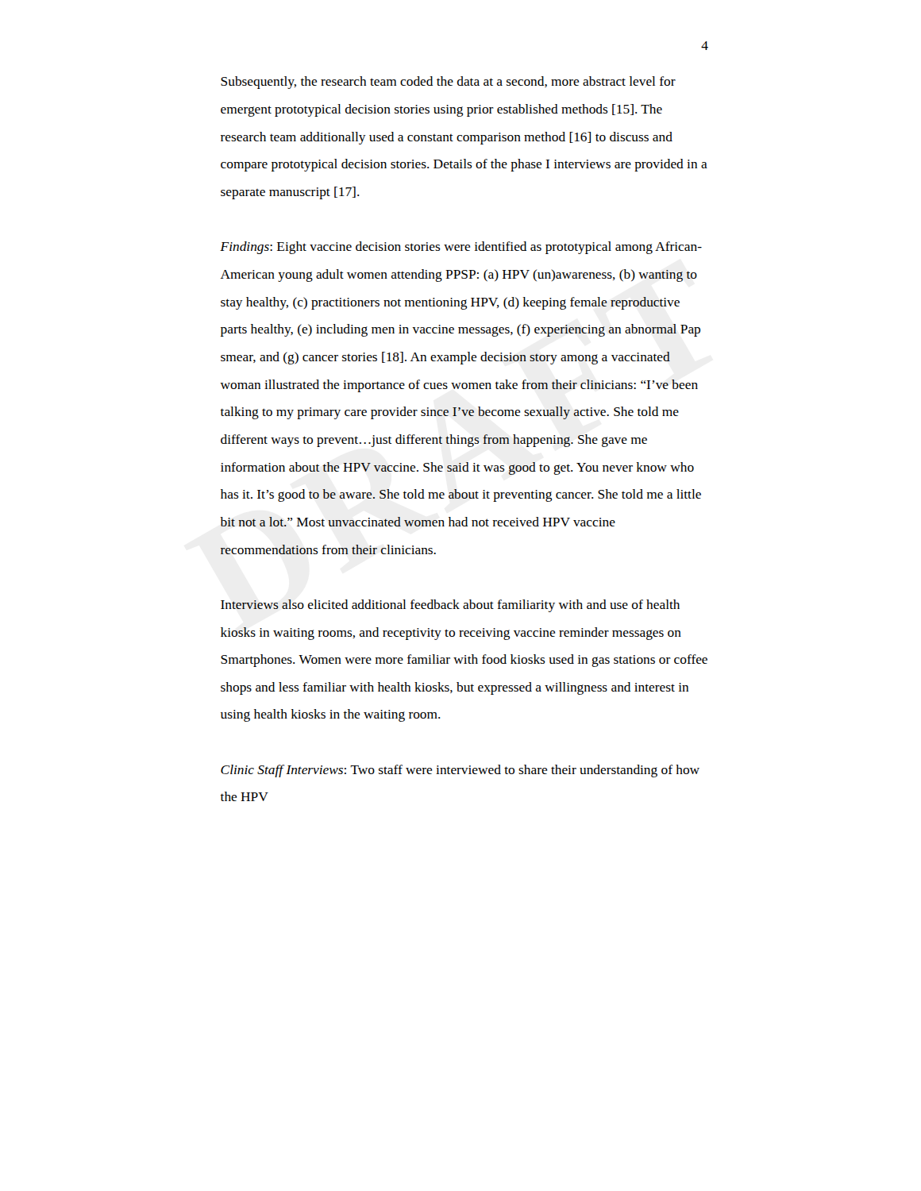4
DRAFT
Subsequently, the research team coded the data at a second, more abstract level for emergent prototypical decision stories using prior established methods [15]. The research team additionally used a constant comparison method [16] to discuss and compare prototypical decision stories. Details of the phase I interviews are provided in a separate manuscript [17].
Findings: Eight vaccine decision stories were identified as prototypical among African-American young adult women attending PPSP: (a) HPV (un)awareness, (b) wanting to stay healthy, (c) practitioners not mentioning HPV, (d) keeping female reproductive parts healthy, (e) including men in vaccine messages, (f) experiencing an abnormal Pap smear, and (g) cancer stories [18]. An example decision story among a vaccinated woman illustrated the importance of cues women take from their clinicians: “I’ve been talking to my primary care provider since I’ve become sexually active. She told me different ways to prevent…just different things from happening. She gave me information about the HPV vaccine. She said it was good to get. You never know who has it. It’s good to be aware. She told me about it preventing cancer. She told me a little bit not a lot.” Most unvaccinated women had not received HPV vaccine recommendations from their clinicians.
Interviews also elicited additional feedback about familiarity with and use of health kiosks in waiting rooms, and receptivity to receiving vaccine reminder messages on Smartphones. Women were more familiar with food kiosks used in gas stations or coffee shops and less familiar with health kiosks, but expressed a willingness and interest in using health kiosks in the waiting room.
Clinic Staff Interviews: Two staff were interviewed to share their understanding of how the HPV